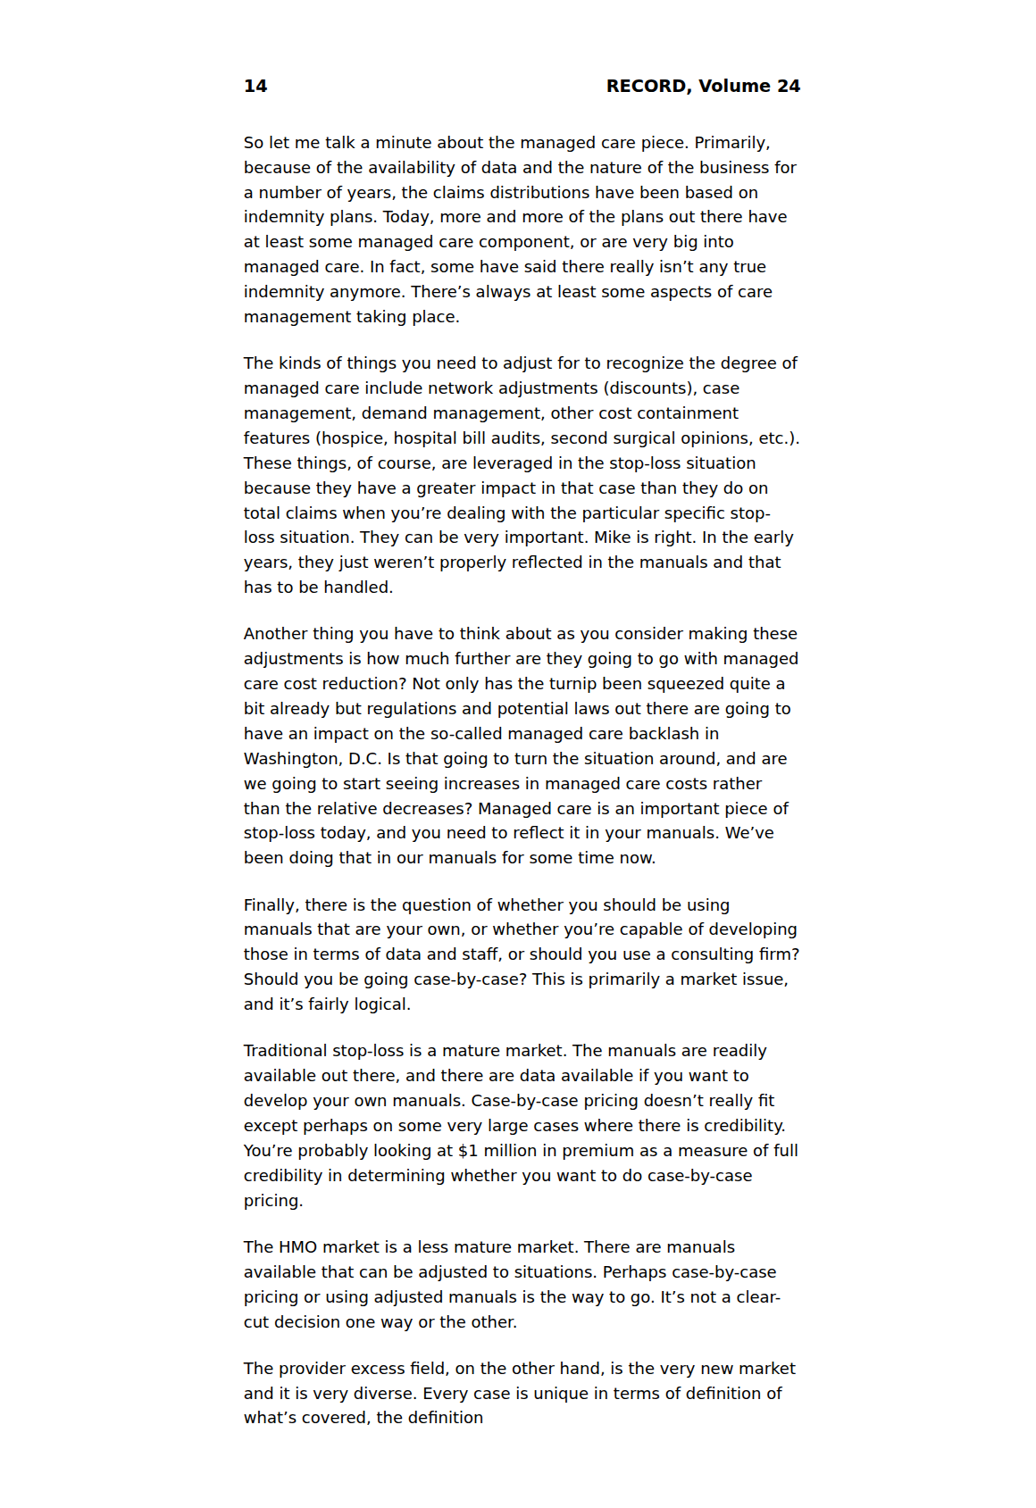14 RECORD, Volume 24
So let me talk a minute about the managed care piece. Primarily, because of the availability of data and the nature of the business for a number of years, the claims distributions have been based on indemnity plans. Today, more and more of the plans out there have at least some managed care component, or are very big into managed care. In fact, some have said there really isn’t any true indemnity anymore. There’s always at least some aspects of care management taking place.
The kinds of things you need to adjust for to recognize the degree of managed care include network adjustments (discounts), case management, demand management, other cost containment features (hospice, hospital bill audits, second surgical opinions, etc.). These things, of course, are leveraged in the stop-loss situation because they have a greater impact in that case than they do on total claims when you’re dealing with the particular specific stop-loss situation. They can be very important. Mike is right. In the early years, they just weren’t properly reflected in the manuals and that has to be handled.
Another thing you have to think about as you consider making these adjustments is how much further are they going to go with managed care cost reduction? Not only has the turnip been squeezed quite a bit already but regulations and potential laws out there are going to have an impact on the so-called managed care backlash in Washington, D.C. Is that going to turn the situation around, and are we going to start seeing increases in managed care costs rather than the relative decreases? Managed care is an important piece of stop-loss today, and you need to reflect it in your manuals. We’ve been doing that in our manuals for some time now.
Finally, there is the question of whether you should be using manuals that are your own, or whether you’re capable of developing those in terms of data and staff, or should you use a consulting firm? Should you be going case-by-case? This is primarily a market issue, and it’s fairly logical.
Traditional stop-loss is a mature market. The manuals are readily available out there, and there are data available if you want to develop your own manuals. Case-by-case pricing doesn’t really fit except perhaps on some very large cases where there is credibility. You’re probably looking at $1 million in premium as a measure of full credibility in determining whether you want to do case-by-case pricing.
The HMO market is a less mature market. There are manuals available that can be adjusted to situations. Perhaps case-by-case pricing or using adjusted manuals is the way to go. It’s not a clear-cut decision one way or the other.
The provider excess field, on the other hand, is the very new market and it is very diverse. Every case is unique in terms of definition of what’s covered, the definition